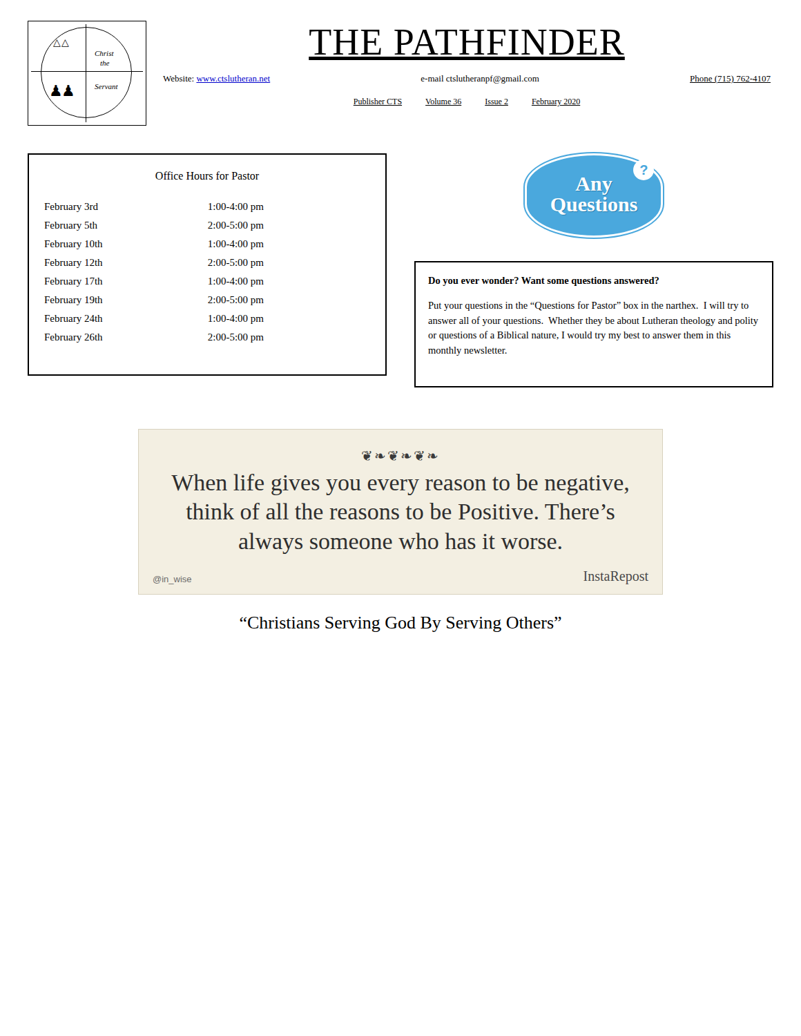△△
Christ
the
Servant
♟♟
THE PATHFINDER
Website: www.ctslutheran.net e-mail ctslutheranpf@gmail.com Phone (715) 762-4107
Publisher CTS Volume 36 Issue 2 February 2020
Office Hours for Pastor
| February 3rd | 1:00-4:00 pm |
| February 5th | 2:00-5:00 pm |
| February 10th | 1:00-4:00 pm |
| February 12th | 2:00-5:00 pm |
| February 17th | 1:00-4:00 pm |
| February 19th | 2:00-5:00 pm |
| February 24th | 1:00-4:00 pm |
| February 26th | 2:00-5:00 pm |
Any Questions ?
Do you ever wonder? Want some questions answered?
Put your questions in the “Questions for Pastor” box in the narthex. I will try to answer all of your questions. Whether they be about Lutheran theology and polity or questions of a Biblical nature, I would try my best to answer them in this monthly newsletter.
❦❧❦❧❦❧
When life gives you every reason to be negative, think of all the reasons to be Positive. There’s always someone who has it worse.
@in_wise InstaRepost
“Christians Serving God By Serving Others”